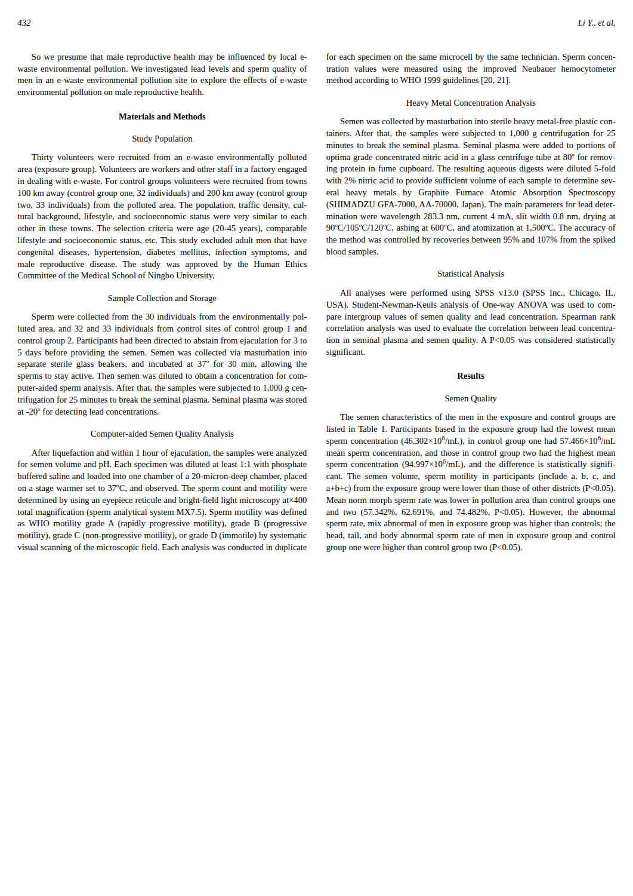432 Li Y., et al.
So we presume that male reproductive health may be influenced by local e-waste environmental pollution. We investigated lead levels and sperm quality of men in an e-waste environmental pollution site to explore the effects of e-waste environmental pollution on male reproductive health.
Materials and Methods
Study Population
Thirty volunteers were recruited from an e-waste environmentally polluted area (exposure group). Volunteers are workers and other staff in a factory engaged in dealing with e-waste. For control groups volunteers were recruited from towns 100 km away (control group one, 32 individuals) and 200 km away (control group two, 33 individuals) from the polluted area. The population, traffic density, cultural background, lifestyle, and socioeconomic status were very similar to each other in these towns. The selection criteria were age (20-45 years), comparable lifestyle and socioeconomic status, etc. This study excluded adult men that have congenital diseases, hypertension, diabetes mellitus, infection symptoms, and male reproductive disease. The study was approved by the Human Ethics Committee of the Medical School of Ningbo University.
Sample Collection and Storage
Sperm were collected from the 30 individuals from the environmentally polluted area, and 32 and 33 individuals from control sites of control group 1 and control group 2. Participants had been directed to abstain from ejaculation for 3 to 5 days before providing the semen. Semen was collected via masturbation into separate sterile glass beakers, and incubated at 37º for 30 min, allowing the sperms to stay active. Then semen was diluted to obtain a concentration for computer-aided sperm analysis. After that, the samples were subjected to 1,000 g centrifugation for 25 minutes to break the seminal plasma. Seminal plasma was stored at -20º for detecting lead concentrations.
Computer-aided Semen Quality Analysis
After liquefaction and within 1 hour of ejaculation, the samples were analyzed for semen volume and pH. Each specimen was diluted at least 1:1 with phosphate buffered saline and loaded into one chamber of a 20-micron-deep chamber, placed on a stage warmer set to 37ºC, and observed. The sperm count and motility were determined by using an eyepiece reticule and bright-field light microscopy at×400 total magnification (sperm analytical system MX7.5). Sperm motility was defined as WHO motility grade A (rapidly progressive motility), grade B (progressive motility), grade C (non-progressive motility), or grade D (immotile) by systematic visual scanning of the microscopic field. Each analysis was conducted in duplicate for each specimen on the same microcell by the same technician. Sperm concentration values were measured using the improved Neubauer hemocytometer method according to WHO 1999 guidelines [20, 21].
Heavy Metal Concentration Analysis
Semen was collected by masturbation into sterile heavy metal-free plastic containers. After that, the samples were subjected to 1,000 g centrifugation for 25 minutes to break the seminal plasma. Seminal plasma were added to portions of optima grade concentrated nitric acid in a glass centrifuge tube at 80º for removing protein in fume cupboard. The resulting aqueous digests were diluted 5-fold with 2% nitric acid to provide sufficient volume of each sample to determine several heavy metals by Graphite Furnace Atomic Absorption Spectroscopy (SHIMADZU GFA-7000, AA-70000, Japan). The main parameters for lead determination were wavelength 283.3 nm, current 4 mA, slit width 0.8 nm, drying at 90ºC/105ºC/120ºC, ashing at 600ºC, and atomization at 1,500ºC. The accuracy of the method was controlled by recoveries between 95% and 107% from the spiked blood samples.
Statistical Analysis
All analyses were performed using SPSS v13.0 (SPSS Inc., Chicago, IL, USA). Student-Newman-Keuls analysis of One-way ANOVA was used to compare intergroup values of semen quality and lead concentration. Spearman rank correlation analysis was used to evaluate the correlation between lead concentration in seminal plasma and semen quality. A P<0.05 was considered statistically significant.
Results
Semen Quality
The semen characteristics of the men in the exposure and control groups are listed in Table 1. Participants based in the exposure group had the lowest mean sperm concentration (46.302×106/mL), in control group one had 57.466×106/mL mean sperm concentration, and those in control group two had the highest mean sperm concentration (94.997×106/mL), and the difference is statistically significant. The semen volume, sperm motility in participants (include a, b, c, and a+b+c) from the exposure group were lower than those of other districts (P<0.05). Mean norm morph sperm rate was lower in pollution area than control groups one and two (57.342%, 62.691%, and 74.482%, P<0.05). However, the abnormal sperm rate, mix abnormal of men in exposure group was higher than controls; the head, tail, and body abnormal sperm rate of men in exposure group and control group one were higher than control group two (P<0.05).